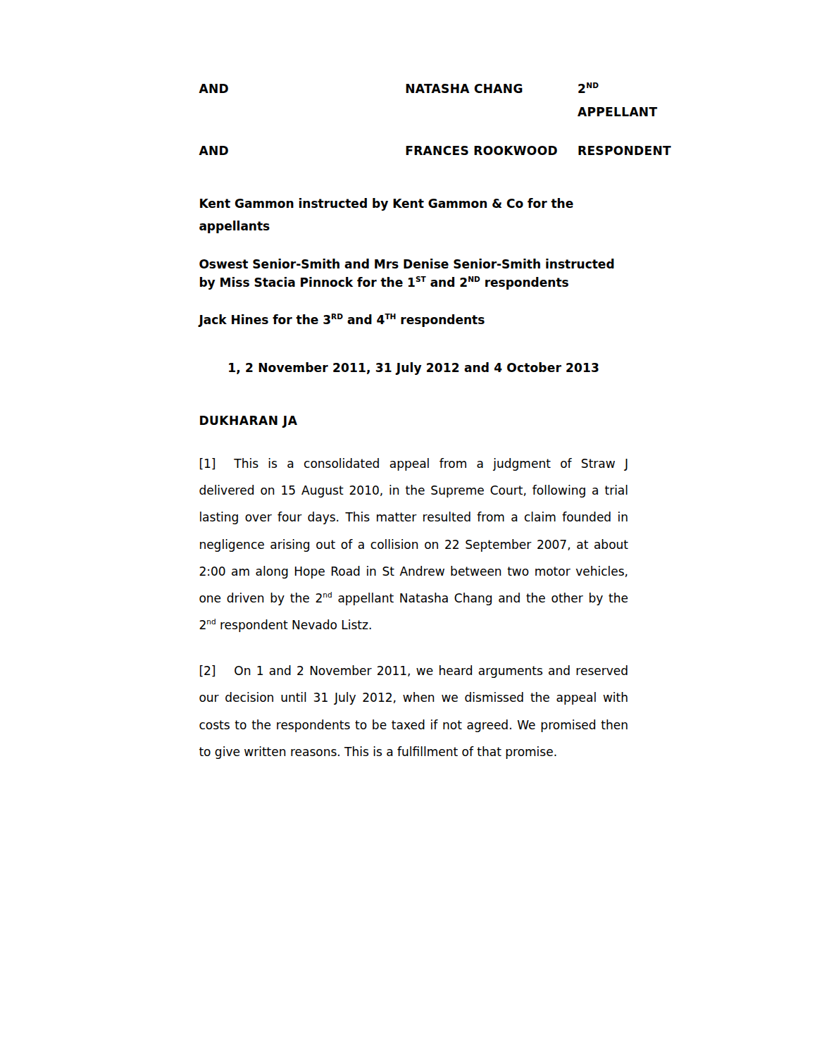AND NATASHA CHANG 2ND APPELLANT
AND FRANCES ROOKWOOD RESPONDENT
Kent Gammon instructed by Kent Gammon & Co for the appellants
Oswest Senior-Smith and Mrs Denise Senior-Smith instructed by Miss Stacia Pinnock for the 1ST and 2ND respondents
Jack Hines for the 3RD and 4TH respondents
1, 2 November 2011, 31 July 2012 and 4 October 2013
DUKHARAN JA
[1] This is a consolidated appeal from a judgment of Straw J delivered on 15 August 2010, in the Supreme Court, following a trial lasting over four days. This matter resulted from a claim founded in negligence arising out of a collision on 22 September 2007, at about 2:00 am along Hope Road in St Andrew between two motor vehicles, one driven by the 2nd appellant Natasha Chang and the other by the 2nd respondent Nevado Listz.
[2] On 1 and 2 November 2011, we heard arguments and reserved our decision until 31 July 2012, when we dismissed the appeal with costs to the respondents to be taxed if not agreed. We promised then to give written reasons. This is a fulfillment of that promise.